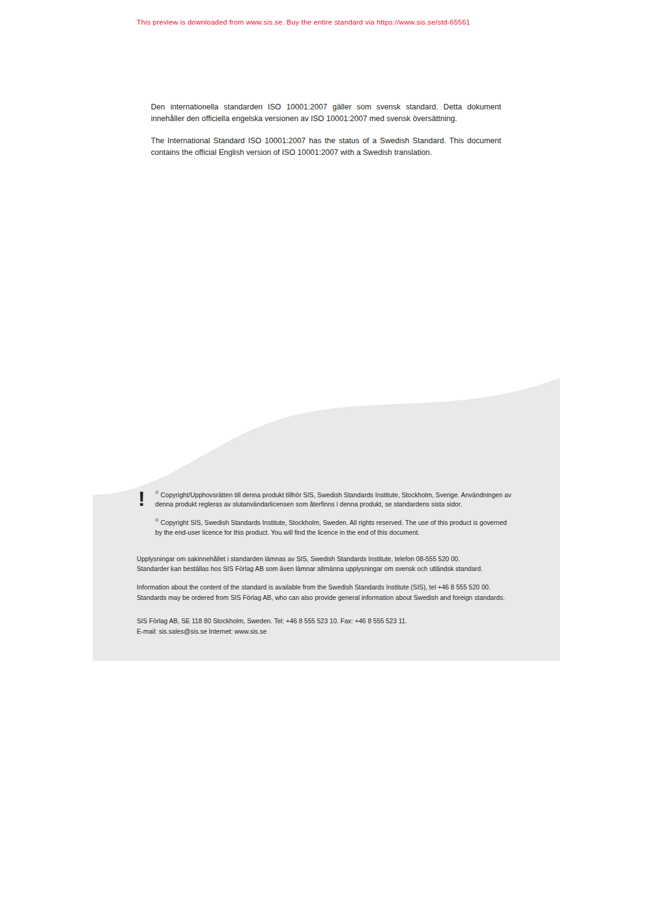This preview is downloaded from www.sis.se. Buy the entire standard via https://www.sis.se/std-65561
Den internationella standarden ISO 10001:2007 gäller som svensk standard. Detta dokument innehåller den officiella engelska versionen av ISO 10001:2007 med svensk översättning.
The International Standard ISO 10001:2007 has the status of a Swedish Standard. This document contains the official English version of ISO 10001:2007 with a Swedish translation.
!
© Copyright/Upphovsrätten till denna produkt tillhör SIS, Swedish Standards Institute, Stockholm, Sverige. Användningen av denna produkt regleras av slutanvändarlicensen som återfinns i denna produkt, se standardens sista sidor.
© Copyright SIS, Swedish Standards Institute, Stockholm, Sweden. All rights reserved. The use of this product is governed by the end-user licence for this product. You will find the licence in the end of this document.
Upplysningar om sakinnehållet i standarden lämnas av SIS, Swedish Standards Institute, telefon 08-555 520 00.
Standarder kan beställas hos SIS Förlag AB som även lämnar allmänna upplysningar om svensk och utländsk standard.
Information about the content of the standard is available from the Swedish Standards Institute (SIS), tel +46 8 555 520 00.
Standards may be ordered from SIS Förlag AB, who can also provide general information about Swedish and foreign standards.
SIS Förlag AB, SE 118 80 Stockholm, Sweden. Tel: +46 8 555 523 10. Fax: +46 8 555 523 11.
E-mail: sis.sales@sis.se Internet: www.sis.se